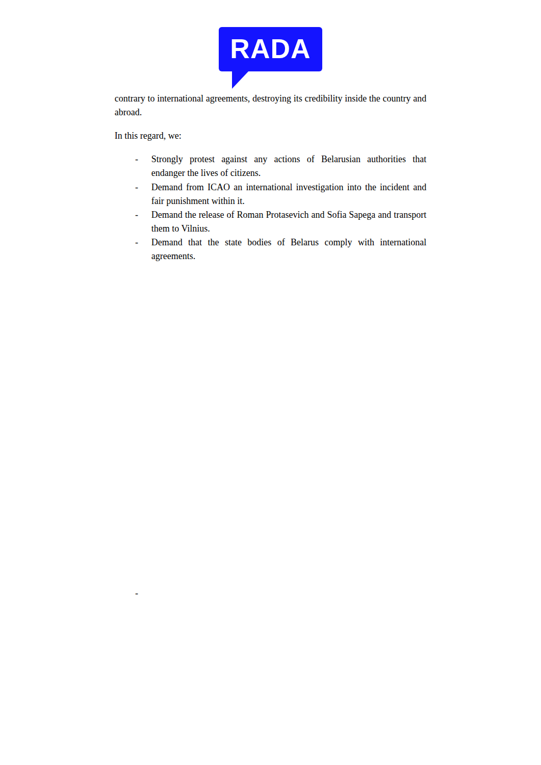RADA
contrary to international agreements, destroying its credibility inside the country and abroad.
In this regard, we:
Strongly protest against any actions of Belarusian authorities that endanger the lives of citizens.
Demand from ICAO an international investigation into the incident and fair punishment within it.
Demand the release of Roman Protasevich and Sofia Sapega and transport them to Vilnius.
Demand that the state bodies of Belarus comply with international agreements.